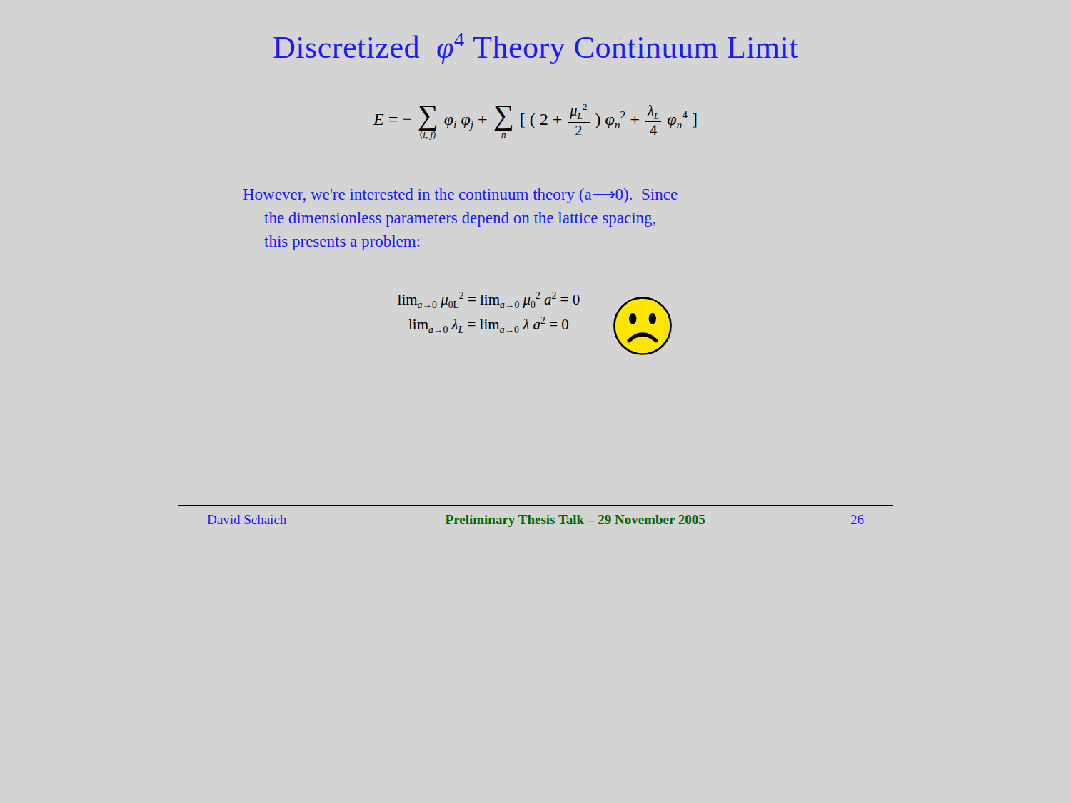Discretized φ4 Theory Continuum Limit
E = − ∑⟨i, j⟩ φi φj + ∑n [ ( 2 + μL22 ) φn2 + λL 4 φn4 ]
However, we're interested in the continuum theory (a⟶0). Since the dimensionless parameters depend on the lattice spacing, this presents a problem:
lima→0 μ0L2 = lima→0 μ02 a2 = 0
lima→0 λL = lima→0 λ a2 = 0
David Schaich Preliminary Thesis Talk – 29 November 2005 26